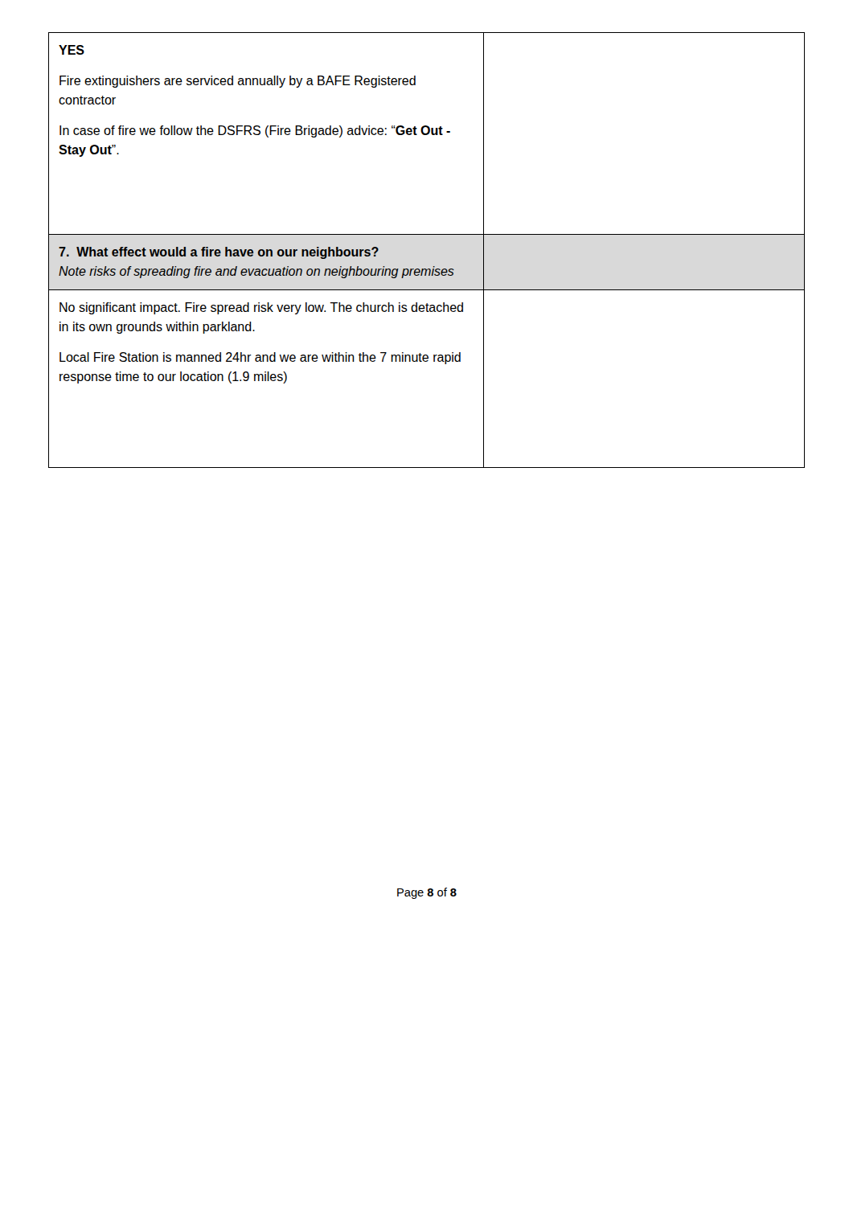| YES Fire extinguishers are serviced annually by a BAFE Registered contractor In case of fire we follow the DSFRS (Fire Brigade) advice: “ Get Out - Stay Out ”. | |
| 7. What effect would a fire have on our neighbours? Note risks of spreading fire and evacuation on neighbouring premises | |
| No significant impact. Fire spread risk very low. The church is detached in its own grounds within parkland. Local Fire Station is manned 24hr and we are within the 7 minute rapid response time to our location (1.9 miles) | |
Page 8 of 8